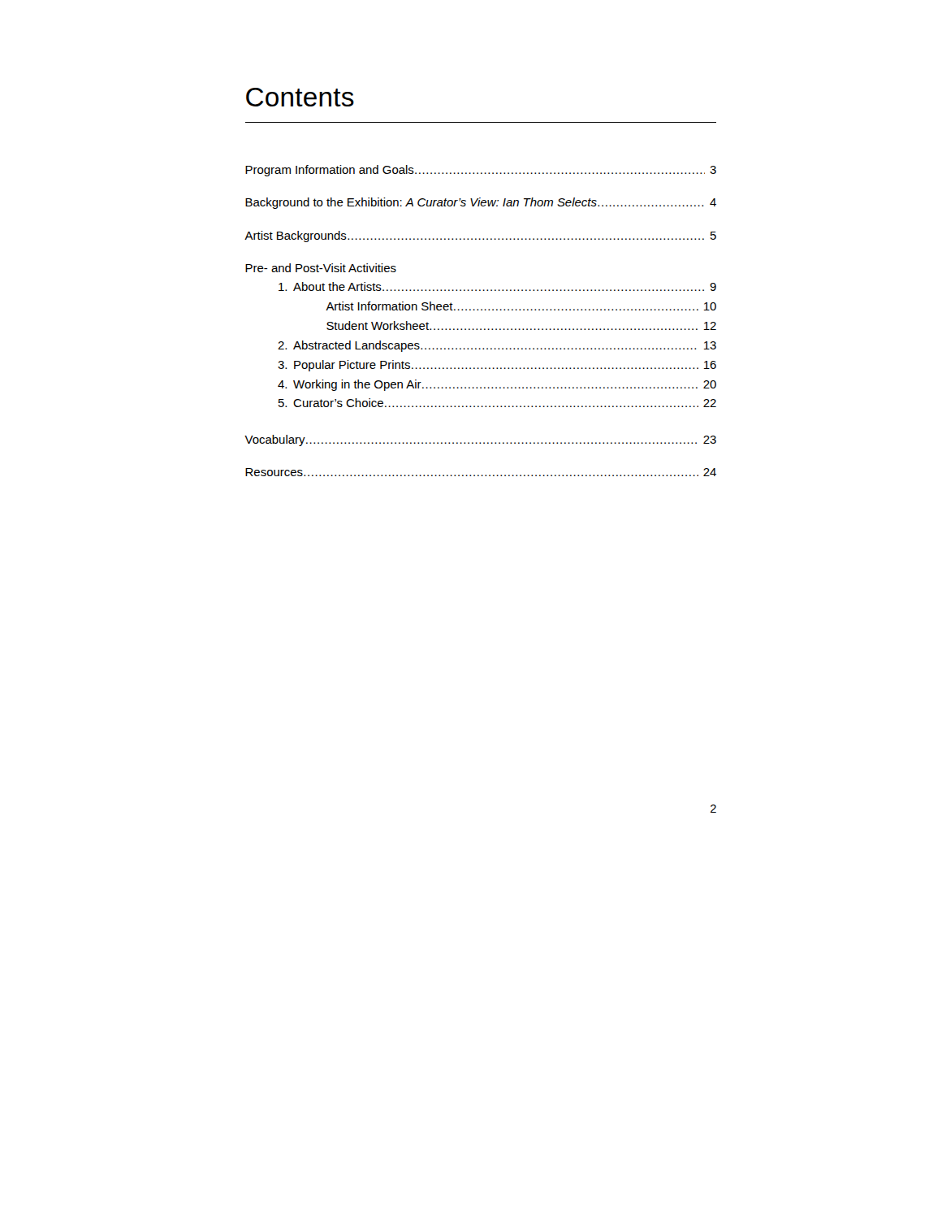Contents
Program Information and Goals ........................................................................................................... 3
Background to the Exhibition: A Curator’s View: Ian Thom Selects ........................................................ 4
Artist Backgrounds ..................................................................................................................... 5
Pre- and Post-Visit Activities
1. About the Artists ..................................................................................................................... 9
1. Artist Information Sheet ....................................................................................................... 10
1. Student Worksheet ............................................................................................................... 12
2. Abstracted Landscapes ......................................................................................................... 13
3. Popular Picture Prints ............................................................................................................. 16
4. Working in the Open Air ......................................................................................................... 20
5. Curator’s Choice ....................................................................................................................... 22
Vocabulary ................................................................................................................................. 23
Resources .................................................................................................................................. 24
2